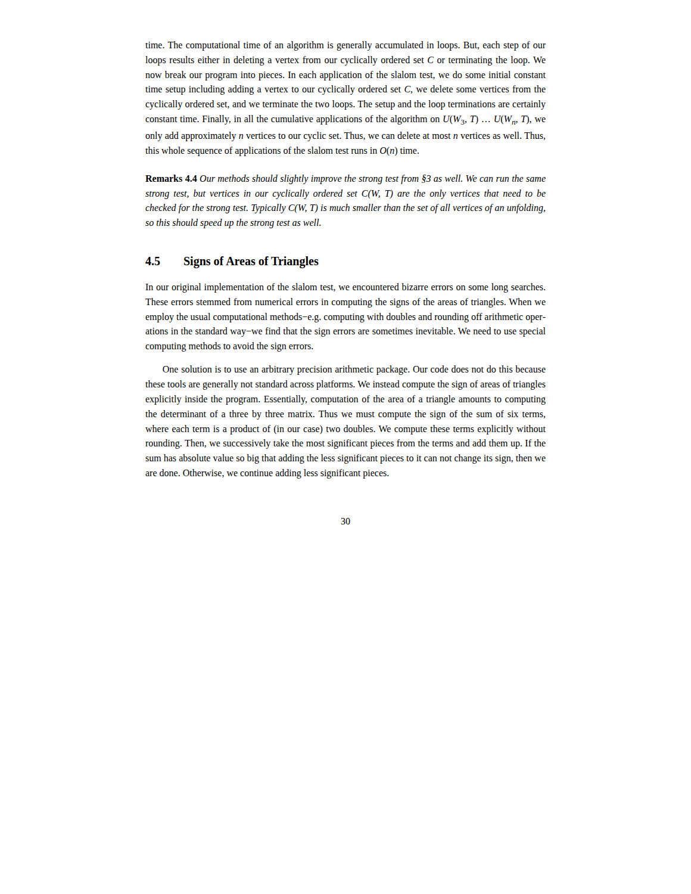time. The computational time of an algorithm is generally accumulated in loops. But, each step of our loops results either in deleting a vertex from our cyclically ordered set C or terminating the loop. We now break our program into pieces. In each application of the slalom test, we do some initial constant time setup including adding a vertex to our cyclically ordered set C, we delete some vertices from the cyclically ordered set, and we terminate the two loops. The setup and the loop terminations are certainly constant time. Finally, in all the cumulative applications of the algorithm on U(W3, T) … U(Wn, T), we only add approximately n vertices to our cyclic set. Thus, we can delete at most n vertices as well. Thus, this whole sequence of applications of the slalom test runs in O(n) time.
Remarks 4.4 Our methods should slightly improve the strong test from §3 as well. We can run the same strong test, but vertices in our cyclically ordered set C(W, T) are the only vertices that need to be checked for the strong test. Typically C(W, T) is much smaller than the set of all vertices of an unfolding, so this should speed up the strong test as well.
4.5 Signs of Areas of Triangles
In our original implementation of the slalom test, we encountered bizarre errors on some long searches. These errors stemmed from numerical errors in computing the signs of the areas of triangles. When we employ the usual computational methods−e.g. computing with doubles and rounding off arithmetic operations in the standard way−we find that the sign errors are sometimes inevitable. We need to use special computing methods to avoid the sign errors.
One solution is to use an arbitrary precision arithmetic package. Our code does not do this because these tools are generally not standard across platforms. We instead compute the sign of areas of triangles explicitly inside the program. Essentially, computation of the area of a triangle amounts to computing the determinant of a three by three matrix. Thus we must compute the sign of the sum of six terms, where each term is a product of (in our case) two doubles. We compute these terms explicitly without rounding. Then, we successively take the most significant pieces from the terms and add them up. If the sum has absolute value so big that adding the less significant pieces to it can not change its sign, then we are done. Otherwise, we continue adding less significant pieces.
30